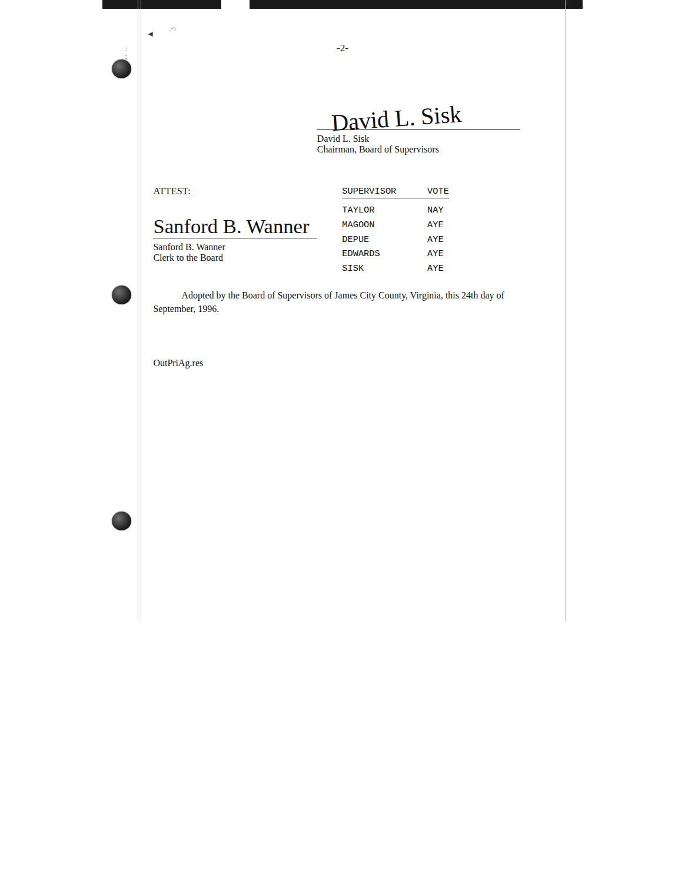◄
·⁻ʲ
:
;
-2-
David L. Sisk
David L. Sisk
Chairman, Board of Supervisors
ATTEST:
Sanford B. Wanner
Sanford B. Wanner
Clerk to the Board
| SUPERVISOR | VOTE |
| --- | --- |
| TAYLOR | NAY |
| MAGOON | AYE |
| DEPUE | AYE |
| EDWARDS | AYE |
| SISK | AYE |
Adopted by the Board of Supervisors of James City County, Virginia, this 24th day of September, 1996.
OutPriAg.res